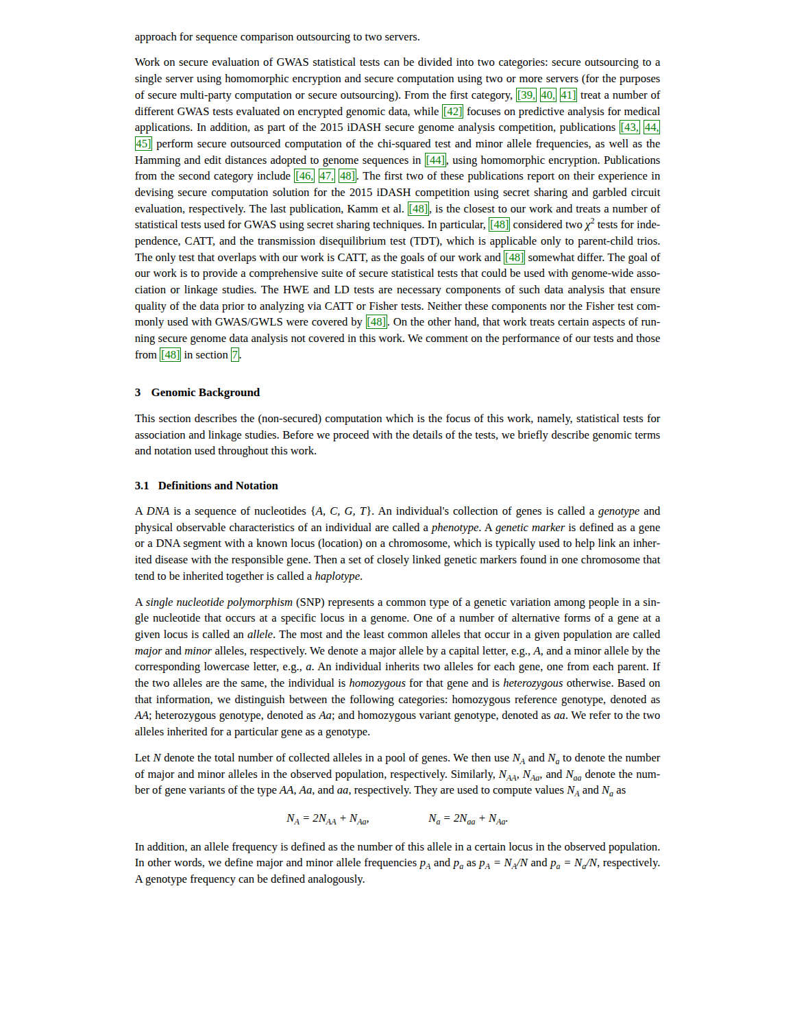approach for sequence comparison outsourcing to two servers.
Work on secure evaluation of GWAS statistical tests can be divided into two categories: secure outsourcing to a single server using homomorphic encryption and secure computation using two or more servers (for the purposes of secure multi-party computation or secure outsourcing). From the first category, [39, 40, 41] treat a number of different GWAS tests evaluated on encrypted genomic data, while [42] focuses on predictive analysis for medical applications. In addition, as part of the 2015 iDASH secure genome analysis competition, publications [43, 44, 45] perform secure outsourced computation of the chi-squared test and minor allele frequencies, as well as the Hamming and edit distances adopted to genome sequences in [44], using homomorphic encryption. Publications from the second category include [46, 47, 48]. The first two of these publications report on their experience in devising secure computation solution for the 2015 iDASH competition using secret sharing and garbled circuit evaluation, respectively. The last publication, Kamm et al. [48], is the closest to our work and treats a number of statistical tests used for GWAS using secret sharing techniques. In particular, [48] considered two χ2 tests for independence, CATT, and the transmission disequilibrium test (TDT), which is applicable only to parent-child trios. The only test that overlaps with our work is CATT, as the goals of our work and [48] somewhat differ. The goal of our work is to provide a comprehensive suite of secure statistical tests that could be used with genome-wide association or linkage studies. The HWE and LD tests are necessary components of such data analysis that ensure quality of the data prior to analyzing via CATT or Fisher tests. Neither these components nor the Fisher test commonly used with GWAS/GWLS were covered by [48]. On the other hand, that work treats certain aspects of running secure genome data analysis not covered in this work. We comment on the performance of our tests and those from [48] in section 7.
3 Genomic Background
This section describes the (non-secured) computation which is the focus of this work, namely, statistical tests for association and linkage studies. Before we proceed with the details of the tests, we briefly describe genomic terms and notation used throughout this work.
3.1 Definitions and Notation
A DNA is a sequence of nucleotides {A, C, G, T}. An individual's collection of genes is called a genotype and physical observable characteristics of an individual are called a phenotype. A genetic marker is defined as a gene or a DNA segment with a known locus (location) on a chromosome, which is typically used to help link an inherited disease with the responsible gene. Then a set of closely linked genetic markers found in one chromosome that tend to be inherited together is called a haplotype.
A single nucleotide polymorphism (SNP) represents a common type of a genetic variation among people in a single nucleotide that occurs at a specific locus in a genome. One of a number of alternative forms of a gene at a given locus is called an allele. The most and the least common alleles that occur in a given population are called major and minor alleles, respectively. We denote a major allele by a capital letter, e.g., A, and a minor allele by the corresponding lowercase letter, e.g., a. An individual inherits two alleles for each gene, one from each parent. If the two alleles are the same, the individual is homozygous for that gene and is heterozygous otherwise. Based on that information, we distinguish between the following categories: homozygous reference genotype, denoted as AA; heterozygous genotype, denoted as Aa; and homozygous variant genotype, denoted as aa. We refer to the two alleles inherited for a particular gene as a genotype.
Let N denote the total number of collected alleles in a pool of genes. We then use NA and Na to denote the number of major and minor alleles in the observed population, respectively. Similarly, NAA, NAa, and Naa denote the number of gene variants of the type AA, Aa, and aa, respectively. They are used to compute values NA and Na as
NA = 2NAA + NAa, Na = 2Naa + NAa.
In addition, an allele frequency is defined as the number of this allele in a certain locus in the observed population. In other words, we define major and minor allele frequencies pA and pa as pA = NA/N and pa = Na/N, respectively. A genotype frequency can be defined analogously.